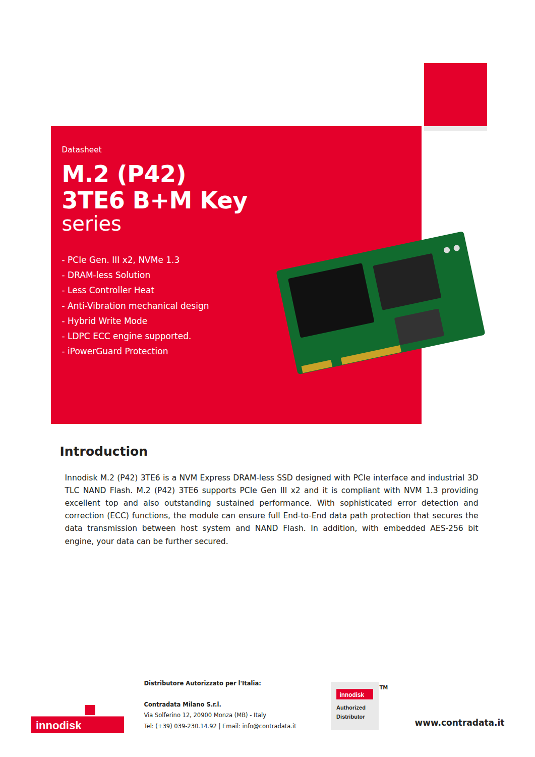Datasheet
M.2 (P42)
3TE6 B+M Keyseries
PCIe Gen. III x2, NVMe 1.3
DRAM-less Solution
Less Controller Heat
Anti-Vibration mechanical design
Hybrid Write Mode
LDPC ECC engine supported.
iPowerGuard Protection
Introduction
Innodisk M.2 (P42) 3TE6 is a NVM Express DRAM-less SSD designed with PCIe interface and industrial 3D TLC NAND Flash. M.2 (P42) 3TE6 supports PCIe Gen III x2 and it is compliant with NVM 1.3 providing excellent top and also outstanding sustained performance. With sophisticated error detection and correction (ECC) functions, the module can ensure full End-to-End data path protection that secures the data transmission between host system and NAND Flash. In addition, with embedded AES-256 bit engine, your data can be further secured.
Distributore Autorizzato per l'Italia:
Contradata Milano S.r.l.
Via Solferino 12, 20900 Monza (MB) - Italy
Tel: (+39) 039-230.14.92 | Email: info@contradata.it
TM
www.contradata.it